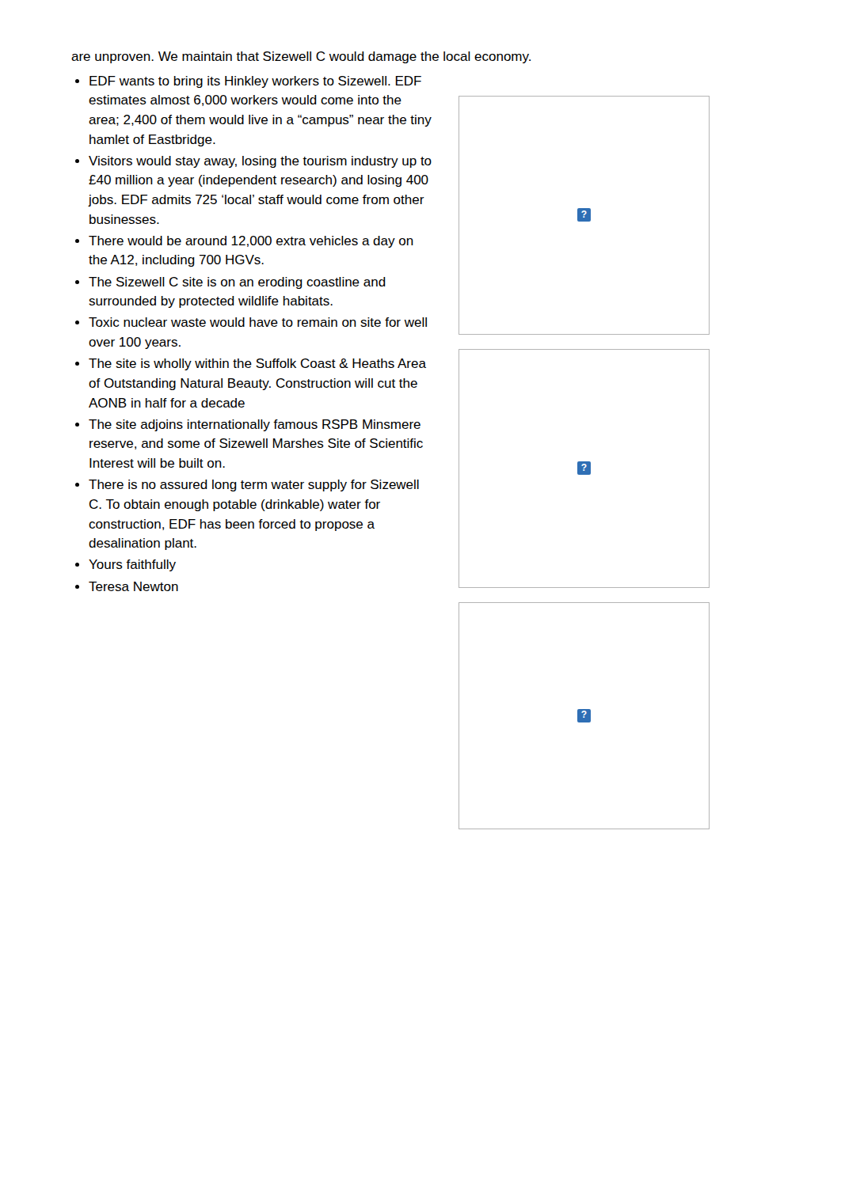are unproven. We maintain that Sizewell C would damage the local economy.
EDF wants to bring its Hinkley workers to Sizewell. EDF estimates almost 6,000 workers would come into the area; 2,400 of them would live in a “campus” near the tiny hamlet of Eastbridge.
Visitors would stay away, losing the tourism industry up to £40 million a year (independent research) and losing 400 jobs. EDF admits 725 ‘local’ staff would come from other businesses.
There would be around 12,000 extra vehicles a day on the A12, including 700 HGVs.
The Sizewell C site is on an eroding coastline and surrounded by protected wildlife habitats.
Toxic nuclear waste would have to remain on site for well over 100 years.
The site is wholly within the Suffolk Coast & Heaths Area of Outstanding Natural Beauty. Construction will cut the AONB in half for a decade
The site adjoins internationally famous RSPB Minsmere reserve, and some of Sizewell Marshes Site of Scientific Interest will be built on.
There is no assured long term water supply for Sizewell C. To obtain enough potable (drinkable) water for construction, EDF has been forced to propose a desalination plant.
Yours faithfully
Teresa Newton
?
?
?